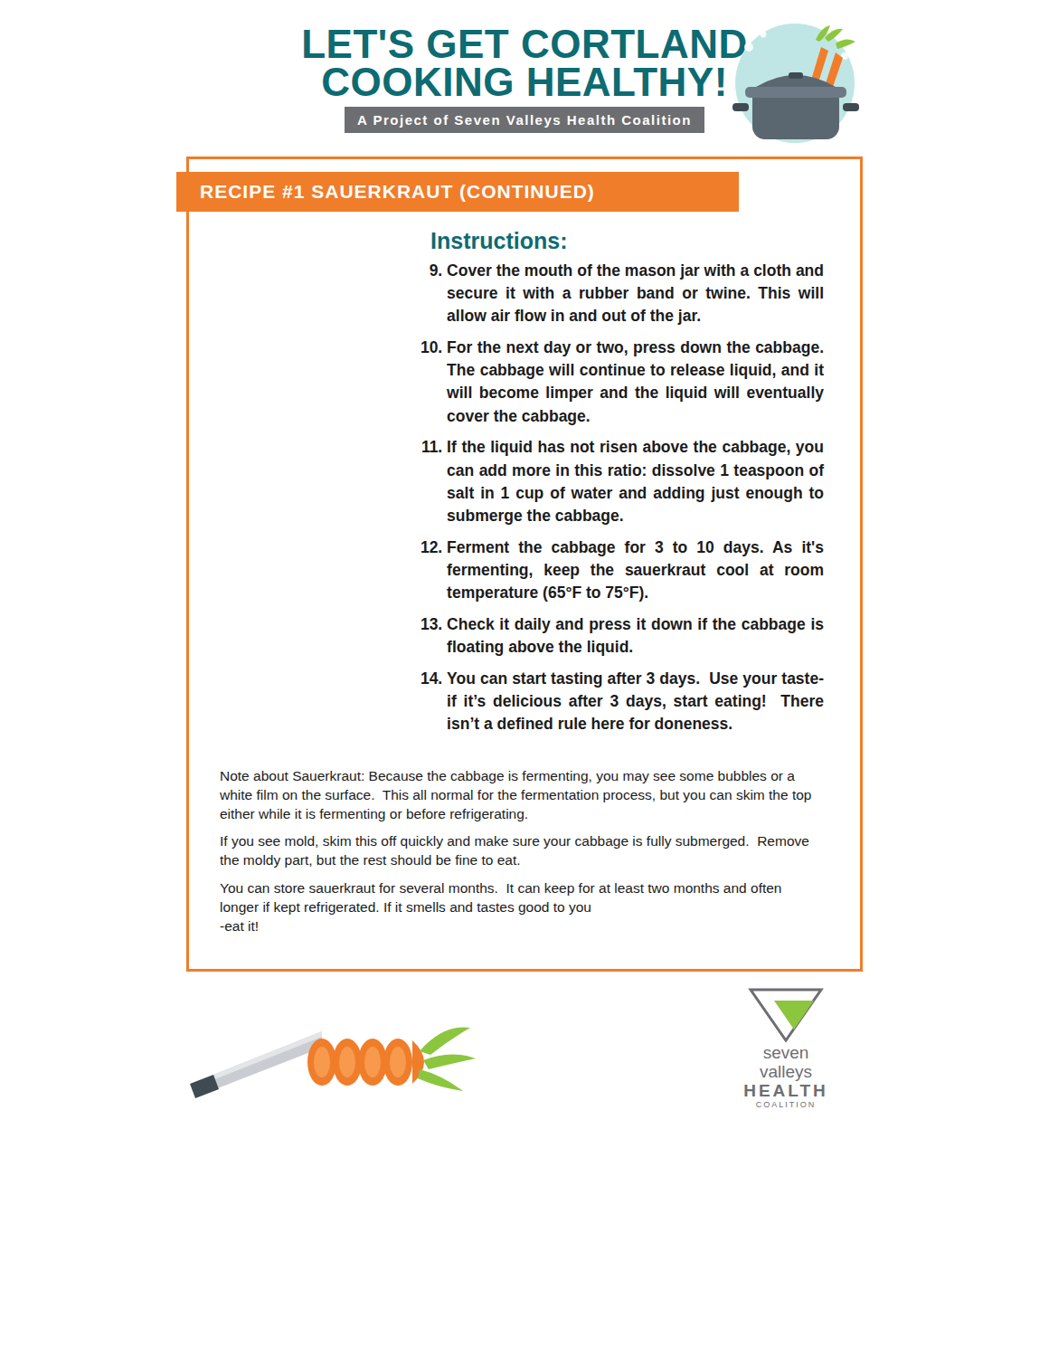Let's Get Cortland
Cooking Healthy!
A Project of Seven Valleys Health Coalition
Recipe #1 Sauerkraut (Continued)
Instructions:
Cover the mouth of the mason jar with a cloth and secure it with a rubber band or twine. This will allow air flow in and out of the jar.
For the next day or two, press down the cabbage. The cabbage will continue to release liquid, and it will become limper and the liquid will eventually cover the cabbage.
If the liquid has not risen above the cabbage, you can add more in this ratio: dissolve 1 teaspoon of salt in 1 cup of water and adding just enough to submerge the cabbage.
Ferment the cabbage for 3 to 10 days. As it's fermenting, keep the sauerkraut cool at room temperature (65°F to 75°F).
Check it daily and press it down if the cabbage is floating above the liquid.
You can start tasting after 3 days. Use your taste-if it’s delicious after 3 days, start eating! There isn’t a defined rule here for doneness.
Note about Sauerkraut: Because the cabbage is fermenting, you may see some bubbles or a white film on the surface. This all normal for the fermentation process, but you can skim the top either while it is fermenting or before refrigerating.
If you see mold, skim this off quickly and make sure your cabbage is fully submerged. Remove the moldy part, but the rest should be fine to eat.
You can store sauerkraut for several months. It can keep for at least two months and often longer if kept refrigerated. If it smells and tastes good to you
-eat it!
seven
valleys
HEALTH
COALITION